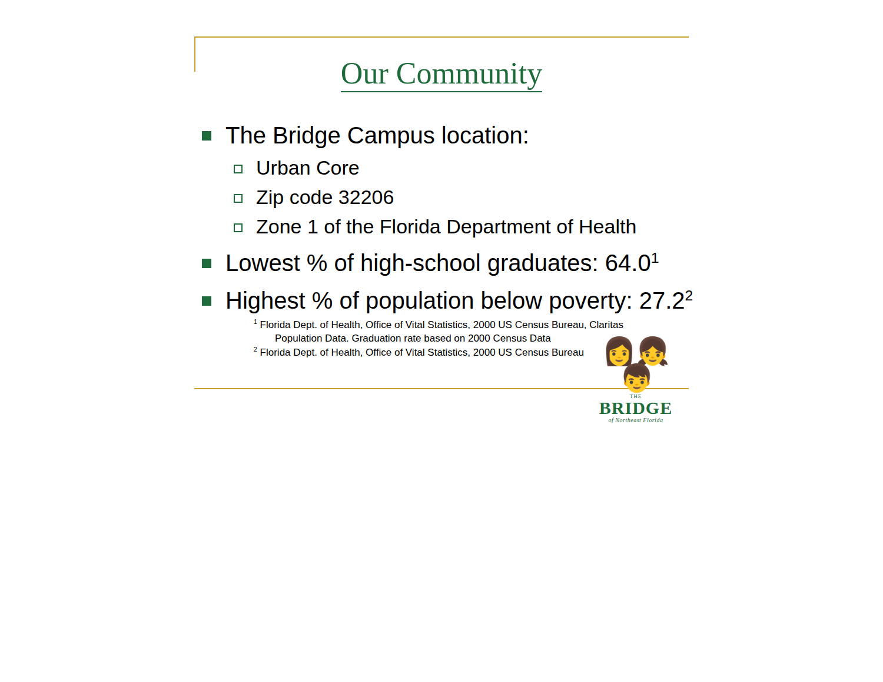Our Community
The Bridge Campus location:
Urban Core
Zip code 32206
Zone 1 of the Florida Department of Health
Lowest % of high-school graduates: 64.01
Highest % of population below poverty: 27.22
1 Florida Dept. of Health, Office of Vital Statistics, 2000 US Census Bureau, Claritas Population Data. Graduation rate based on 2000 Census Data
2 Florida Dept. of Health, Office of Vital Statistics, 2000 US Census Bureau
👩 👧 👦
THE
BRIDGE
of Northeast Florida